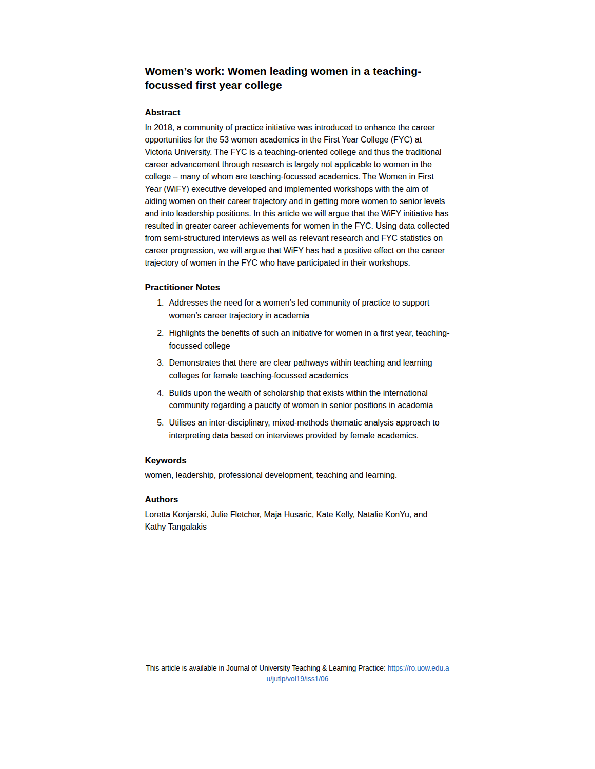Women’s work: Women leading women in a teaching-focussed first year college
Abstract
In 2018, a community of practice initiative was introduced to enhance the career opportunities for the 53 women academics in the First Year College (FYC) at Victoria University. The FYC is a teaching-oriented college and thus the traditional career advancement through research is largely not applicable to women in the college – many of whom are teaching-focussed academics. The Women in First Year (WiFY) executive developed and implemented workshops with the aim of aiding women on their career trajectory and in getting more women to senior levels and into leadership positions. In this article we will argue that the WiFY initiative has resulted in greater career achievements for women in the FYC. Using data collected from semi-structured interviews as well as relevant research and FYC statistics on career progression, we will argue that WiFY has had a positive effect on the career trajectory of women in the FYC who have participated in their workshops.
Practitioner Notes
Addresses the need for a women’s led community of practice to support women’s career trajectory in academia
Highlights the benefits of such an initiative for women in a first year, teaching-focussed college
Demonstrates that there are clear pathways within teaching and learning colleges for female teaching-focussed academics
Builds upon the wealth of scholarship that exists within the international community regarding a paucity of women in senior positions in academia
Utilises an inter-disciplinary, mixed-methods thematic analysis approach to interpreting data based on interviews provided by female academics.
Keywords
women, leadership, professional development, teaching and learning.
Authors
Loretta Konjarski, Julie Fletcher, Maja Husaric, Kate Kelly, Natalie KonYu, and Kathy Tangalakis
This article is available in Journal of University Teaching & Learning Practice: https://ro.uow.edu.au/jutlp/vol19/iss1/06